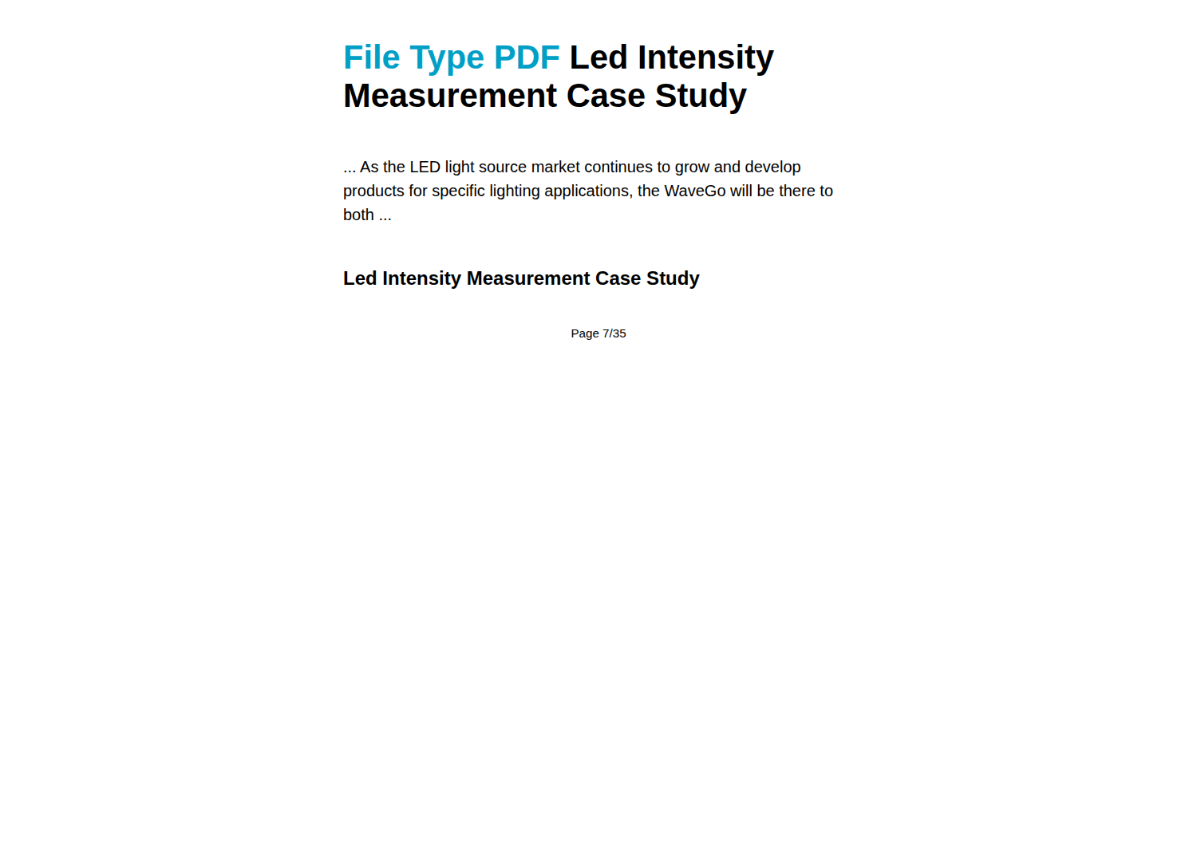File Type PDF Led Intensity Measurement Case Study
... As the LED light source market continues to grow and develop products for specific lighting applications, the WaveGo will be there to both ...
Led Intensity Measurement Case Study
Page 7/35